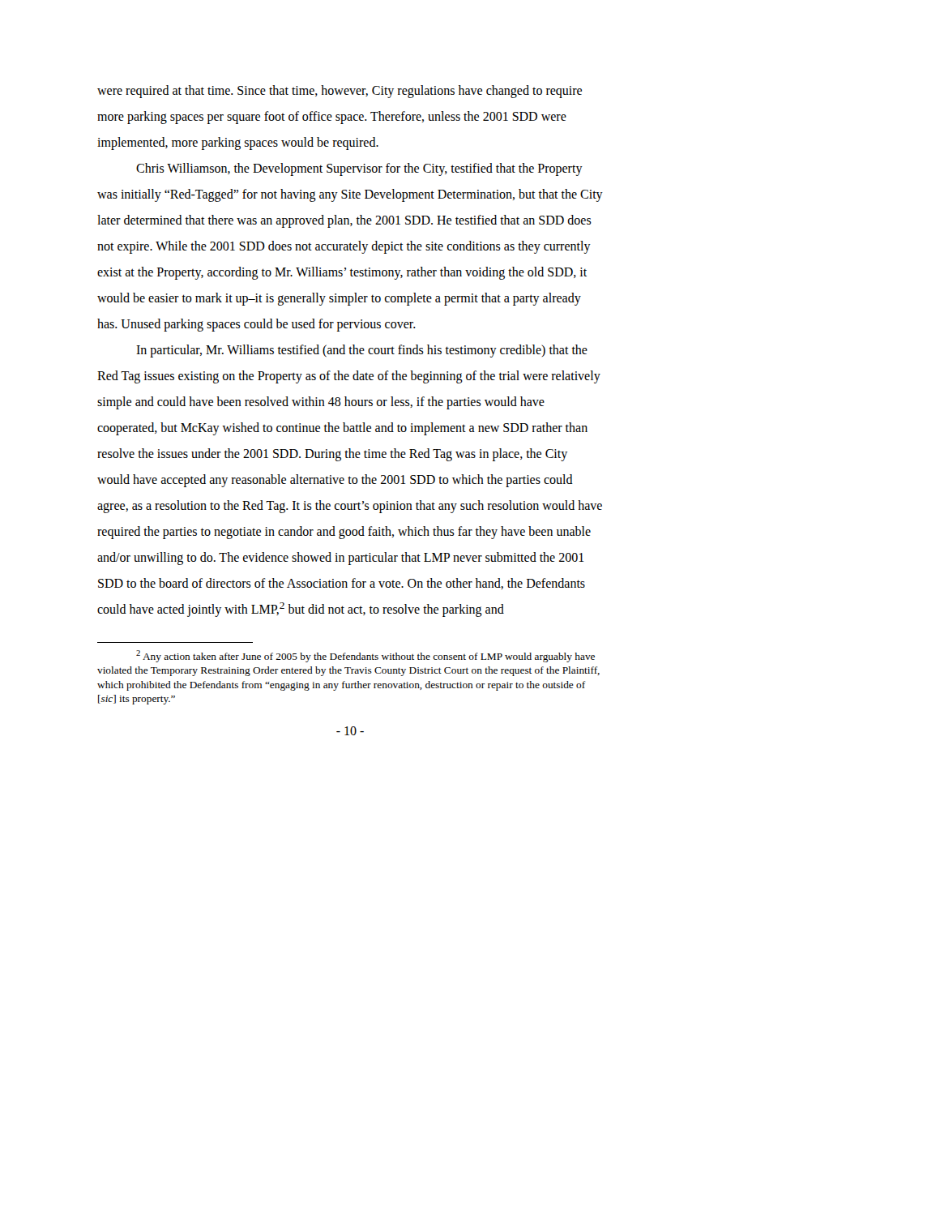were required at that time. Since that time, however, City regulations have changed to require more parking spaces per square foot of office space. Therefore, unless the 2001 SDD were implemented, more parking spaces would be required.
Chris Williamson, the Development Supervisor for the City, testified that the Property was initially “Red-Tagged” for not having any Site Development Determination, but that the City later determined that there was an approved plan, the 2001 SDD. He testified that an SDD does not expire. While the 2001 SDD does not accurately depict the site conditions as they currently exist at the Property, according to Mr. Williams’ testimony, rather than voiding the old SDD, it would be easier to mark it up–it is generally simpler to complete a permit that a party already has. Unused parking spaces could be used for pervious cover.
In particular, Mr. Williams testified (and the court finds his testimony credible) that the Red Tag issues existing on the Property as of the date of the beginning of the trial were relatively simple and could have been resolved within 48 hours or less, if the parties would have cooperated, but McKay wished to continue the battle and to implement a new SDD rather than resolve the issues under the 2001 SDD. During the time the Red Tag was in place, the City would have accepted any reasonable alternative to the 2001 SDD to which the parties could agree, as a resolution to the Red Tag. It is the court’s opinion that any such resolution would have required the parties to negotiate in candor and good faith, which thus far they have been unable and/or unwilling to do. The evidence showed in particular that LMP never submitted the 2001 SDD to the board of directors of the Association for a vote. On the other hand, the Defendants could have acted jointly with LMP,2 but did not act, to resolve the parking and
2 Any action taken after June of 2005 by the Defendants without the consent of LMP would arguably have violated the Temporary Restraining Order entered by the Travis County District Court on the request of the Plaintiff, which prohibited the Defendants from “engaging in any further renovation, destruction or repair to the outside of [sic] its property.”
- 10 -